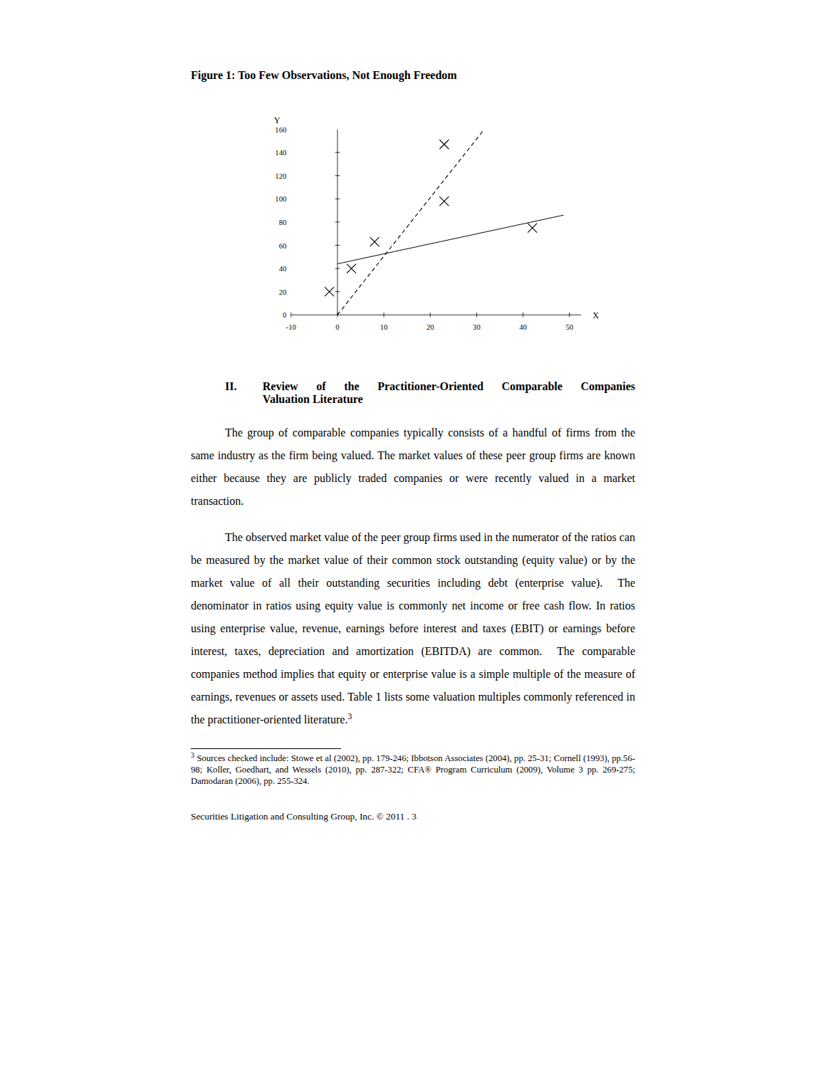Figure 1: Too Few Observations, Not Enough Freedom
Coordinate mapping (data -> svg px): x: -10 -> 120 ; 50 -> 600 => px = 120 + (x + 10) * 8 y: 0 -> 360 ; 160 -> 40 => py = 360 - y * 2 Y 160 140 120 100 80 60 40 20 0 -10 0 10 20 30 40 50 X
II.
Review of the Practitioner-Oriented Comparable Companies Valuation Literature
The group of comparable companies typically consists of a handful of firms from the same industry as the firm being valued. The market values of these peer group firms are known either because they are publicly traded companies or were recently valued in a market transaction.
The observed market value of the peer group firms used in the numerator of the ratios can be measured by the market value of their common stock outstanding (equity value) or by the market value of all their outstanding securities including debt (enterprise value). The denominator in ratios using equity value is commonly net income or free cash flow. In ratios using enterprise value, revenue, earnings before interest and taxes (EBIT) or earnings before interest, taxes, depreciation and amortization (EBITDA) are common. The comparable companies method implies that equity or enterprise value is a simple multiple of the measure of earnings, revenues or assets used. Table 1 lists some valuation multiples commonly referenced in the practitioner-oriented literature.3
3 Sources checked include: Stowe et al (2002), pp. 179-246; Ibbotson Associates (2004), pp. 25-31; Cornell (1993), pp.56-98; Koller, Goedhart, and Wessels (2010), pp. 287-322; CFA® Program Curriculum (2009), Volume 3 pp. 269-275; Damodaran (2006), pp. 255-324.
Securities Litigation and Consulting Group, Inc. © 2011 . 3